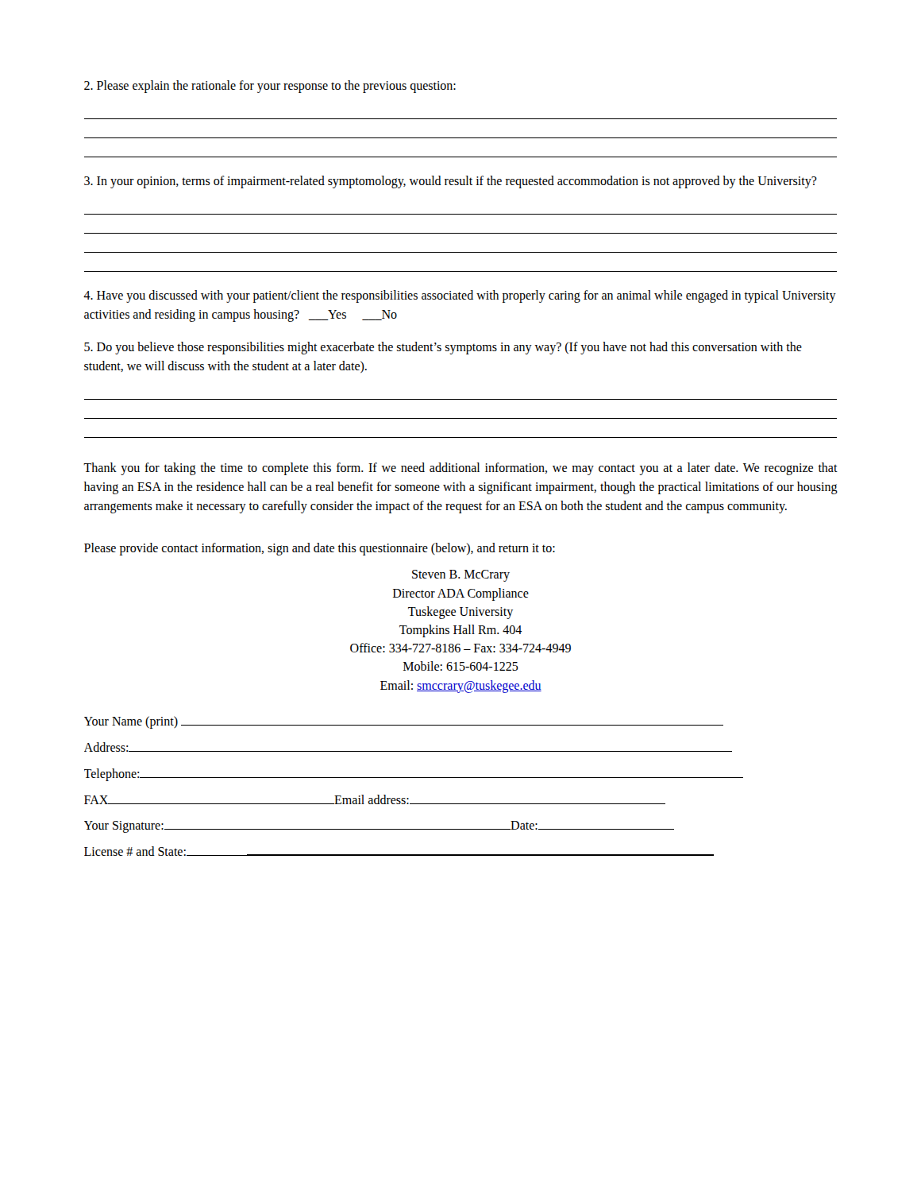2. Please explain the rationale for your response to the previous question:
3. In your opinion, terms of impairment-related symptomology, would result if the requested accommodation is not approved by the University?
4. Have you discussed with your patient/client the responsibilities associated with properly caring for an animal while engaged in typical University activities and residing in campus housing? ___Yes ___No
5. Do you believe those responsibilities might exacerbate the student’s symptoms in any way? (If you have not had this conversation with the student, we will discuss with the student at a later date).
Thank you for taking the time to complete this form. If we need additional information, we may contact you at a later date. We recognize that having an ESA in the residence hall can be a real benefit for someone with a significant impairment, though the practical limitations of our housing arrangements make it necessary to carefully consider the impact of the request for an ESA on both the student and the campus community.
Please provide contact information, sign and date this questionnaire (below), and return it to:
Steven B. McCrary
Director ADA Compliance
Tuskegee University
Tompkins Hall Rm. 404
Office: 334-727-8186 – Fax: 334-724-4949
Mobile: 615-604-1225
Email: smccrary@tuskegee.edu
Your Name (print)
Address:
Telephone:
FAX Email address:
Your Signature: Date:
License # and State: